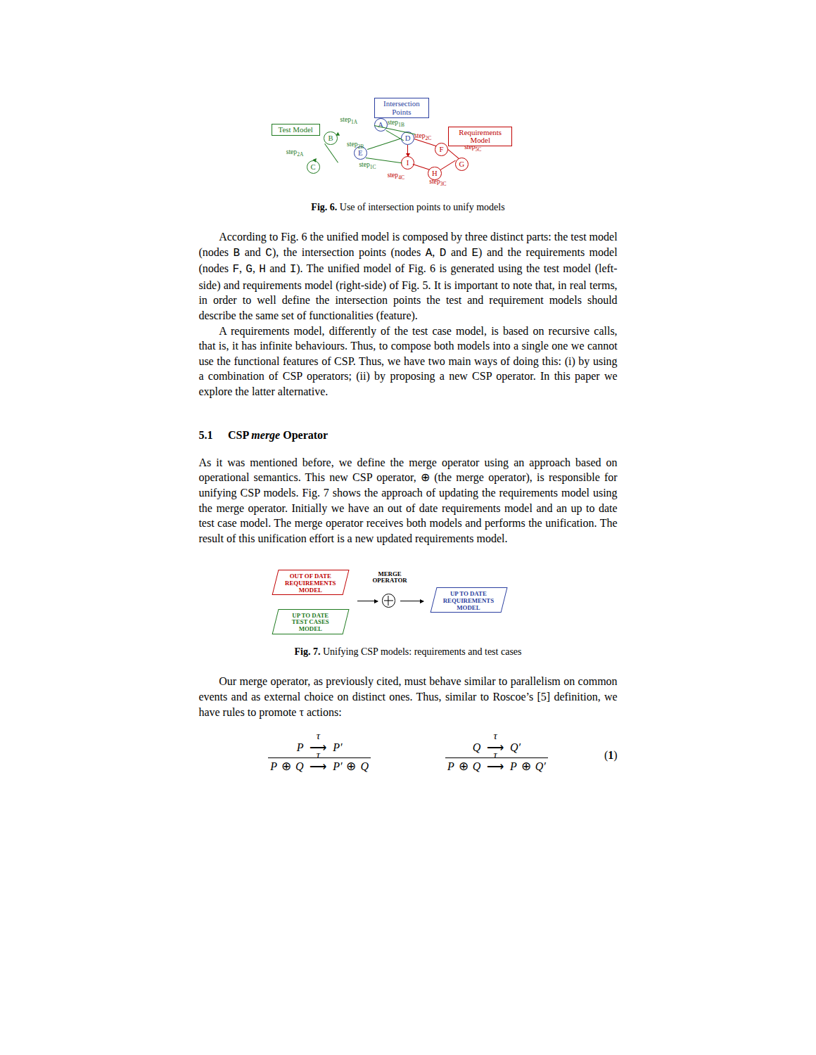Intersection
Points
Test Model
Requirements
Model
A
B
D
C
E
F
G
I
H
step1A
step1B
step2A
step2B
step2C
step5C
step4C
step3C
step1C
Fig. 6. Use of intersection points to unify models
According to Fig. 6 the unified model is composed by three distinct parts: the test model (nodes B and C), the intersection points (nodes A, D and E) and the requirements model (nodes F, G, H and I). The unified model of Fig. 6 is generated using the test model (left-side) and requirements model (right-side) of Fig. 5. It is important to note that, in real terms, in order to well define the intersection points the test and requirement models should describe the same set of functionalities (feature).
A requirements model, differently of the test case model, is based on recursive calls, that is, it has infinite behaviours. Thus, to compose both models into a single one we cannot use the functional features of CSP. Thus, we have two main ways of doing this: (i) by using a combination of CSP operators; (ii) by proposing a new CSP operator. In this paper we explore the latter alternative.
5.1 CSP merge Operator
As it was mentioned before, we define the merge operator using an approach based on operational semantics. This new CSP operator, ⊕ (the merge operator), is responsible for unifying CSP models. Fig. 7 shows the approach of updating the requirements model using the merge operator. Initially we have an out of date requirements model and an up to date test case model. The merge operator receives both models and performs the unification. The result of this unification effort is a new updated requirements model.
OUT OF DATE
REQUIREMENTS
MODEL
UP TO DATE
TEST CASES
MODEL
MERGE
OPERATOR
UP TO DATE
REQUIREMENTS
MODEL
Fig. 7. Unifying CSP models: requirements and test cases
Our merge operator, as previously cited, must behave similar to parallelism on common events and as external choice on distinct ones. Thus, similar to Roscoe’s [5] definition, we have rules to promote τ actions:
(1)
P τ⟶ P′
P ⊕ Q τ⟶ P′ ⊕ Q
Q τ⟶ Q′
P ⊕ Q τ⟶ P ⊕ Q′